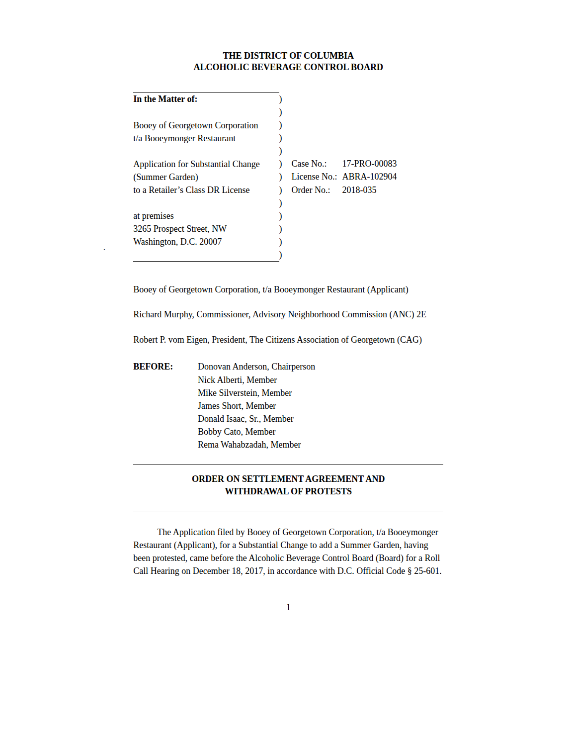.
THE DISTRICT OF COLUMBIA
ALCOHOLIC BEVERAGE CONTROL BOARD
| In the Matter of: Booey of Georgetown Corporation t/a Booeymonger Restaurant Application for Substantial Change (Summer Garden) to a Retailer’s Class DR License at premises 3265 Prospect Street, NW Washington, D.C. 20007 | ) ) ) ) ) ) ) ) ) ) ) ) ) | / Case No.: / 17-PRO-00083 / / License No.: / ABRA-102904 / / Order No.: / 2018-035 / |
Booey of Georgetown Corporation, t/a Booeymonger Restaurant (Applicant)
Richard Murphy, Commissioner, Advisory Neighborhood Commission (ANC) 2E
Robert P. vom Eigen, President, The Citizens Association of Georgetown (CAG)
| BEFORE: | Donovan Anderson, Chairperson Nick Alberti, Member Mike Silverstein, Member James Short, Member Donald Isaac, Sr., Member Bobby Cato, Member Rema Wahabzadah, Member |
ORDER ON SETTLEMENT AGREEMENT AND
WITHDRAWAL OF PROTESTS
The Application filed by Booey of Georgetown Corporation, t/a Booeymonger Restaurant (Applicant), for a Substantial Change to add a Summer Garden, having been protested, came before the Alcoholic Beverage Control Board (Board) for a Roll Call Hearing on December 18, 2017, in accordance with D.C. Official Code § 25-601.
1